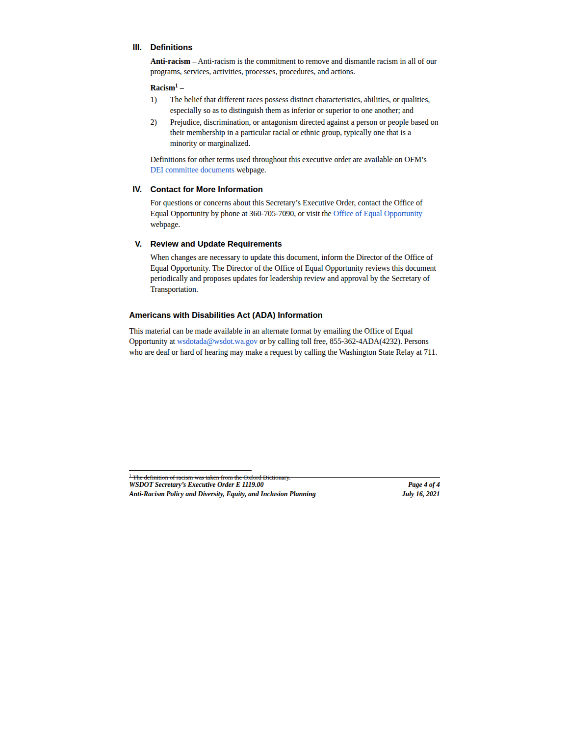III.
Definitions
Anti-racism – Anti-racism is the commitment to remove and dismantle racism in all of our programs, services, activities, processes, procedures, and actions.
Racism1 –
1) The belief that different races possess distinct characteristics, abilities, or qualities, especially so as to distinguish them as inferior or superior to one another; and
2) Prejudice, discrimination, or antagonism directed against a person or people based on their membership in a particular racial or ethnic group, typically one that is a minority or marginalized.
Definitions for other terms used throughout this executive order are available on OFM’s DEI committee documents webpage.
IV.
Contact for More Information
For questions or concerns about this Secretary’s Executive Order, contact the Office of Equal Opportunity by phone at 360-705-7090, or visit the Office of Equal Opportunity webpage.
V.
Review and Update Requirements
When changes are necessary to update this document, inform the Director of the Office of Equal Opportunity. The Director of the Office of Equal Opportunity reviews this document periodically and proposes updates for leadership review and approval by the Secretary of Transportation.
Americans with Disabilities Act (ADA) Information
This material can be made available in an alternate format by emailing the Office of Equal Opportunity at wsdotada@wsdot.wa.gov or by calling toll free, 855-362-4ADA(4232). Persons who are deaf or hard of hearing may make a request by calling the Washington State Relay at 711.
1 The definition of racism was taken from the Oxford Dictionary.
WSDOT Secretary’s Executive Order E 1119.00
Page 4 of 4
Anti-Racism Policy and Diversity, Equity, and Inclusion Planning
July 16, 2021